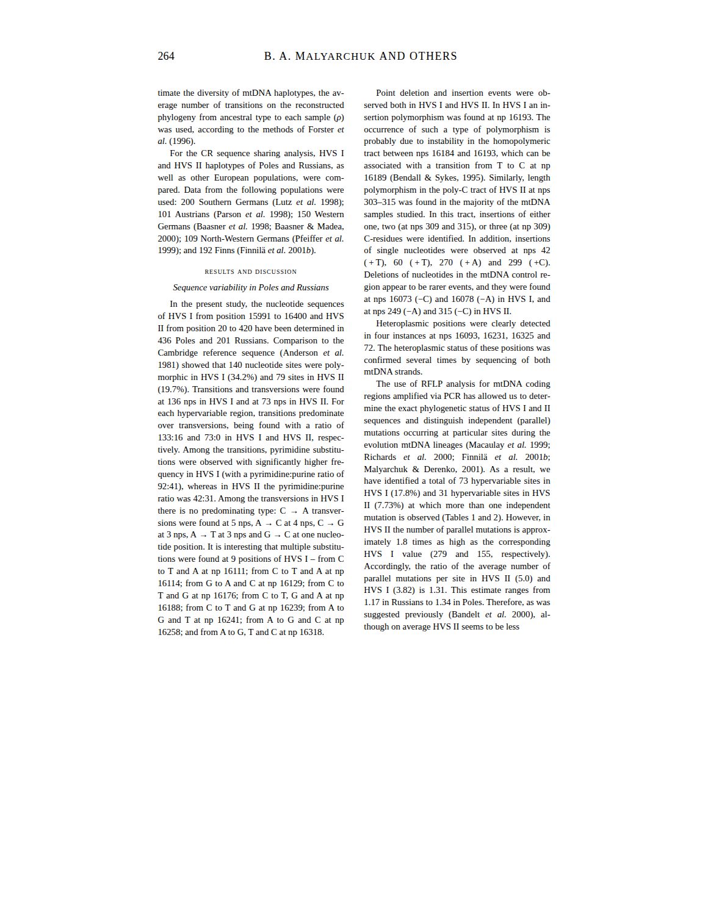264
B. A. Malyarchuk and others
timate the diversity of mtDNA haplotypes, the average number of transitions on the reconstructed phylogeny from ancestral type to each sample (ρ) was used, according to the methods of Forster et al. (1996).
For the CR sequence sharing analysis, HVS I and HVS II haplotypes of Poles and Russians, as well as other European populations, were compared. Data from the following populations were used: 200 Southern Germans (Lutz et al. 1998); 101 Austrians (Parson et al. 1998); 150 Western Germans (Baasner et al. 1998; Baasner & Madea, 2000); 109 North-Western Germans (Pfeiffer et al. 1999); and 192 Finns (Finnilä et al. 2001b).
results and discussion
Sequence variability in Poles and Russians
In the present study, the nucleotide sequences of HVS I from position 15991 to 16400 and HVS II from position 20 to 420 have been determined in 436 Poles and 201 Russians. Comparison to the Cambridge reference sequence (Anderson et al. 1981) showed that 140 nucleotide sites were polymorphic in HVS I (34.2%) and 79 sites in HVS II (19.7%). Transitions and transversions were found at 136 nps in HVS I and at 73 nps in HVS II. For each hypervariable region, transitions predominate over transversions, being found with a ratio of 133:16 and 73:0 in HVS I and HVS II, respectively. Among the transitions, pyrimidine substitutions were observed with significantly higher frequency in HVS I (with a pyrimidine:purine ratio of 92:41), whereas in HVS II the pyrimidine:purine ratio was 42:31. Among the transversions in HVS I there is no predominating type: C → A transversions were found at 5 nps, A → C at 4 nps, C → G at 3 nps, A → T at 3 nps and G → C at one nucleotide position. It is interesting that multiple substitutions were found at 9 positions of HVS I – from C to T and A at np 16111; from C to T and A at np 16114; from G to A and C at np 16129; from C to T and G at np 16176; from C to T, G and A at np 16188; from C to T and G at np 16239; from A to G and T at np 16241; from A to G and C at np 16258; and from A to G, T and C at np 16318.
Point deletion and insertion events were observed both in HVS I and HVS II. In HVS I an insertion polymorphism was found at np 16193. The occurrence of such a type of polymorphism is probably due to instability in the homopolymeric tract between nps 16184 and 16193, which can be associated with a transition from T to C at np 16189 (Bendall & Sykes, 1995). Similarly, length polymorphism in the poly-C tract of HVS II at nps 303–315 was found in the majority of the mtDNA samples studied. In this tract, insertions of either one, two (at nps 309 and 315), or three (at np 309) C-residues were identified. In addition, insertions of single nucleotides were observed at nps 42 ( + T), 60 ( + T), 270 ( + A) and 299 ( +C). Deletions of nucleotides in the mtDNA control region appear to be rarer events, and they were found at nps 16073 (−C) and 16078 (−A) in HVS I, and at nps 249 (−A) and 315 (−C) in HVS II.
Heteroplasmic positions were clearly detected in four instances at nps 16093, 16231, 16325 and 72. The heteroplasmic status of these positions was confirmed several times by sequencing of both mtDNA strands.
The use of RFLP analysis for mtDNA coding regions amplified via PCR has allowed us to determine the exact phylogenetic status of HVS I and II sequences and distinguish independent (parallel) mutations occurring at particular sites during the evolution mtDNA lineages (Macaulay et al. 1999; Richards et al. 2000; Finnilä et al. 2001b; Malyarchuk & Derenko, 2001). As a result, we have identified a total of 73 hypervariable sites in HVS I (17.8%) and 31 hypervariable sites in HVS II (7.73%) at which more than one independent mutation is observed (Tables 1 and 2). However, in HVS II the number of parallel mutations is approximately 1.8 times as high as the corresponding HVS I value (279 and 155, respectively). Accordingly, the ratio of the average number of parallel mutations per site in HVS II (5.0) and HVS I (3.82) is 1.31. This estimate ranges from 1.17 in Russians to 1.34 in Poles. Therefore, as was suggested previously (Bandelt et al. 2000), although on average HVS II seems to be less